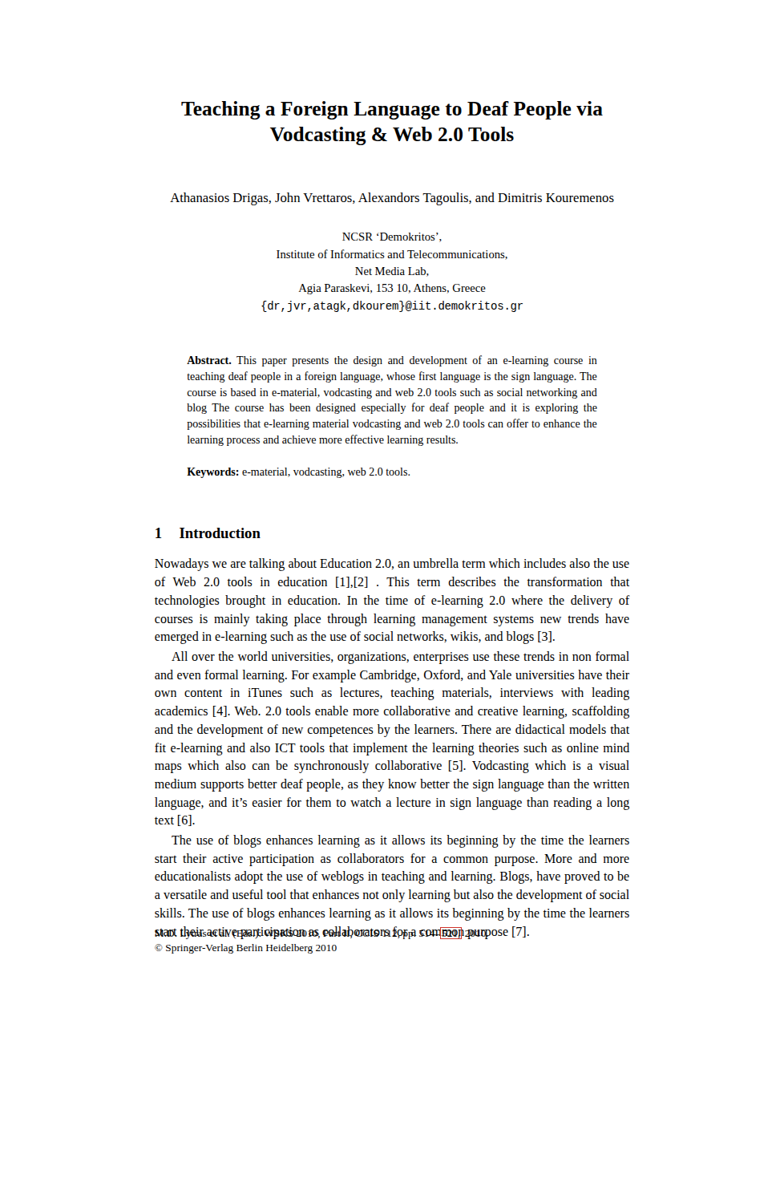Teaching a Foreign Language to Deaf People via
Vodcasting & Web 2.0 Tools
Athanasios Drigas, John Vrettaros, Alexandors Tagoulis, and Dimitris Kouremenos
NCSR ‘Demokritos’,
Institute of Informatics and Telecommunications,
Net Media Lab,
Agia Paraskevi, 153 10, Athens, Greece
{dr,jvr,atagk,dkourem}@iit.demokritos.gr
Abstract. This paper presents the design and development of an e-learning course in teaching deaf people in a foreign language, whose first language is the sign language. The course is based in e-material, vodcasting and web 2.0 tools such as social networking and blog The course has been designed especially for deaf people and it is exploring the possibilities that e-learning material vodcasting and web 2.0 tools can offer to enhance the learning process and achieve more effective learning results.
Keywords: e-material, vodcasting, web 2.0 tools.
1 Introduction
Nowadays we are talking about Education 2.0, an umbrella term which includes also the use of Web 2.0 tools in education [1],[2] . This term describes the transformation that technologies brought in education. In the time of e-learning 2.0 where the delivery of courses is mainly taking place through learning management systems new trends have emerged in e-learning such as the use of social networks, wikis, and blogs [3].
All over the world universities, organizations, enterprises use these trends in non formal and even formal learning. For example Cambridge, Oxford, and Yale universities have their own content in iTunes such as lectures, teaching materials, interviews with leading academics [4]. Web. 2.0 tools enable more collaborative and creative learning, scaffolding and the development of new competences by the learners. There are didactical models that fit e-learning and also ICT tools that implement the learning theories such as online mind maps which also can be synchronously collaborative [5]. Vodcasting which is a visual medium supports better deaf people, as they know better the sign language than the written language, and it’s easier for them to watch a lecture in sign language than reading a long text [6].
The use of blogs enhances learning as it allows its beginning by the time the learners start their active participation as collaborators for a common purpose. More and more educationalists adopt the use of weblogs in teaching and learning. Blogs, have proved to be a versatile and useful tool that enhances not only learning but also the development of social skills. The use of blogs enhances learning as it allows its beginning by the time the learners start their active participation as collaborators for a common purpose [7].
M.D. Lytras et al. (Eds.): WSKS 2010, Part II, CCIS 112, pp. 514–521, 2010.
© Springer-Verlag Berlin Heidelberg 2010